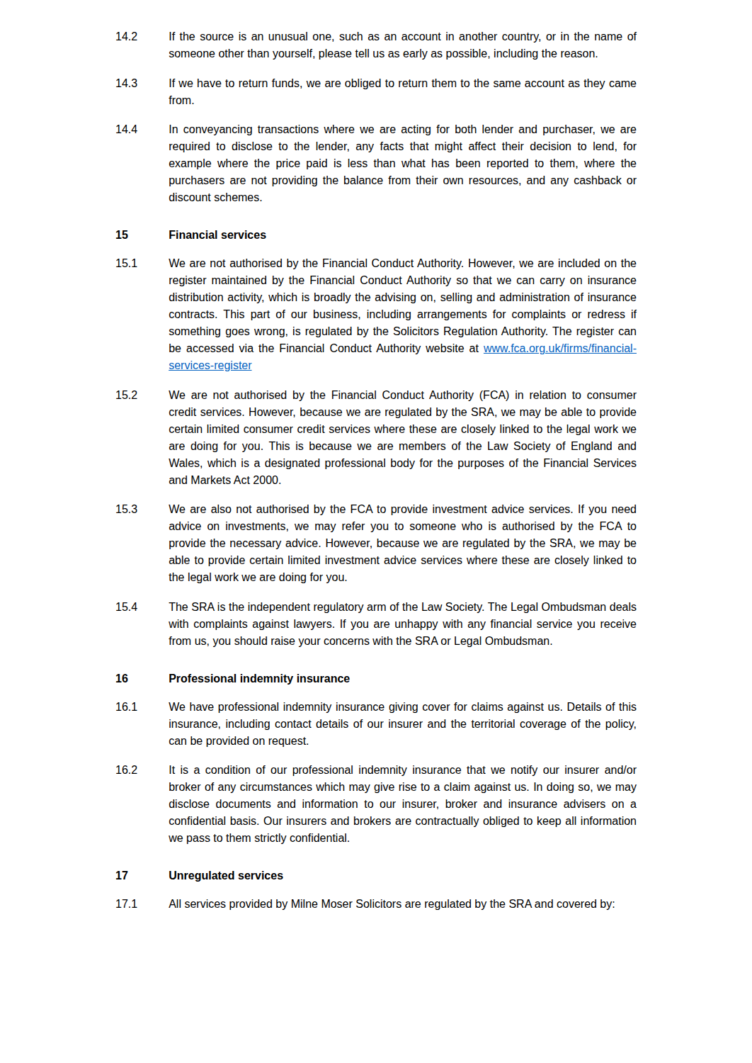14.2 If the source is an unusual one, such as an account in another country, or in the name of someone other than yourself, please tell us as early as possible, including the reason.
14.3 If we have to return funds, we are obliged to return them to the same account as they came from.
14.4 In conveyancing transactions where we are acting for both lender and purchaser, we are required to disclose to the lender, any facts that might affect their decision to lend, for example where the price paid is less than what has been reported to them, where the purchasers are not providing the balance from their own resources, and any cashback or discount schemes.
15 Financial services
15.1 We are not authorised by the Financial Conduct Authority. However, we are included on the register maintained by the Financial Conduct Authority so that we can carry on insurance distribution activity, which is broadly the advising on, selling and administration of insurance contracts. This part of our business, including arrangements for complaints or redress if something goes wrong, is regulated by the Solicitors Regulation Authority. The register can be accessed via the Financial Conduct Authority website at www.fca.org.uk/firms/financial-services-register
15.2 We are not authorised by the Financial Conduct Authority (FCA) in relation to consumer credit services. However, because we are regulated by the SRA, we may be able to provide certain limited consumer credit services where these are closely linked to the legal work we are doing for you. This is because we are members of the Law Society of England and Wales, which is a designated professional body for the purposes of the Financial Services and Markets Act 2000.
15.3 We are also not authorised by the FCA to provide investment advice services. If you need advice on investments, we may refer you to someone who is authorised by the FCA to provide the necessary advice. However, because we are regulated by the SRA, we may be able to provide certain limited investment advice services where these are closely linked to the legal work we are doing for you.
15.4 The SRA is the independent regulatory arm of the Law Society. The Legal Ombudsman deals with complaints against lawyers. If you are unhappy with any financial service you receive from us, you should raise your concerns with the SRA or Legal Ombudsman.
16 Professional indemnity insurance
16.1 We have professional indemnity insurance giving cover for claims against us. Details of this insurance, including contact details of our insurer and the territorial coverage of the policy, can be provided on request.
16.2 It is a condition of our professional indemnity insurance that we notify our insurer and/or broker of any circumstances which may give rise to a claim against us. In doing so, we may disclose documents and information to our insurer, broker and insurance advisers on a confidential basis. Our insurers and brokers are contractually obliged to keep all information we pass to them strictly confidential.
17 Unregulated services
17.1 All services provided by Milne Moser Solicitors are regulated by the SRA and covered by: